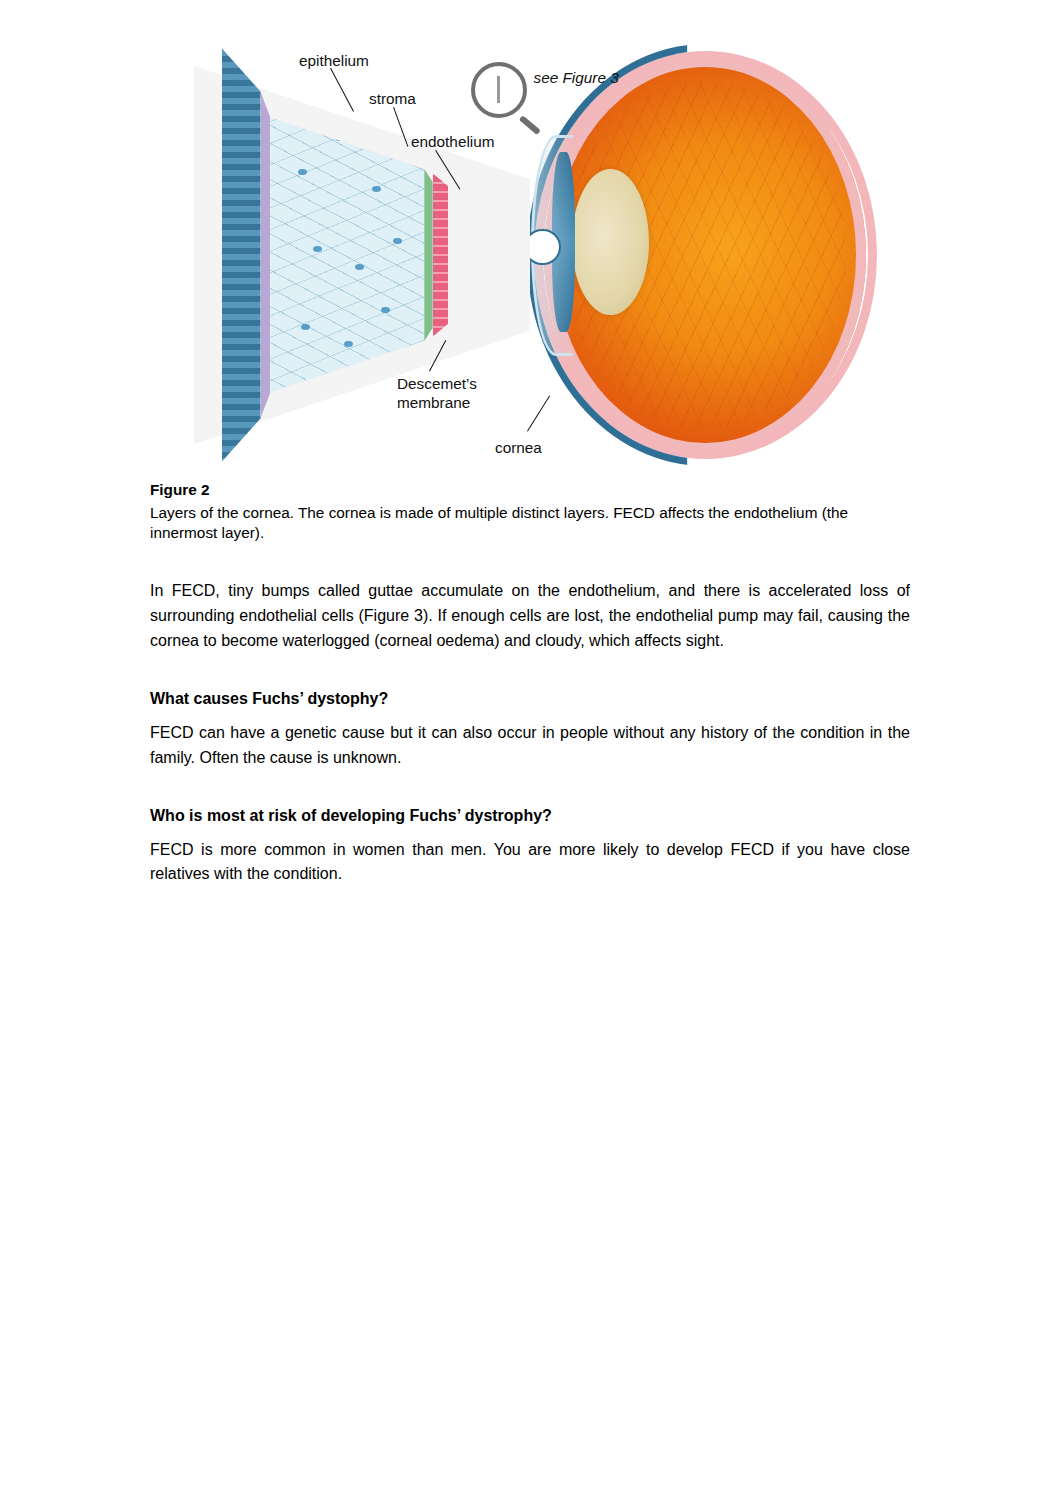epithelium
stroma
endothelium
Descemet’s
membrane
cornea
see Figure 3
Figure 2 Layers of the cornea. The cornea is made of multiple distinct layers. FECD affects the endothelium (the innermost layer).
In FECD, tiny bumps called guttae accumulate on the endothelium, and there is accelerated loss of surrounding endothelial cells (Figure 3). If enough cells are lost, the endothelial pump may fail, causing the cornea to become waterlogged (corneal oedema) and cloudy, which affects sight.
What causes Fuchs’ dystophy?
FECD can have a genetic cause but it can also occur in people without any history of the condition in the family. Often the cause is unknown.
Who is most at risk of developing Fuchs’ dystrophy?
FECD is more common in women than men. You are more likely to develop FECD if you have close relatives with the condition.